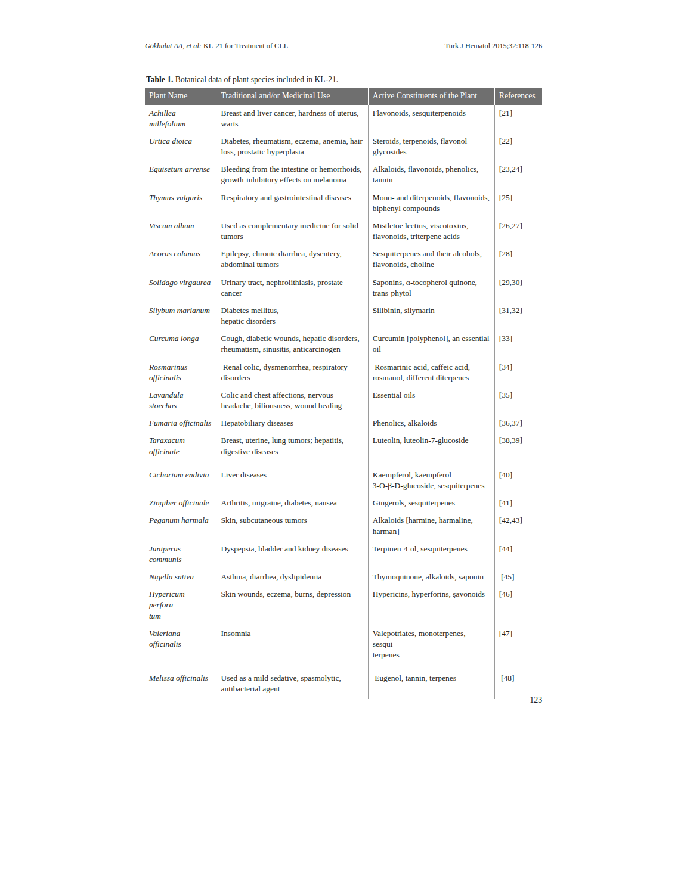Gökbulut AA, et al: KL-21 for Treatment of CLL
Turk J Hematol 2015;32:118-126
Table 1. Botanical data of plant species included in KL-21.
| Plant Name | Traditional and/or Medicinal Use | Active Constituents of the Plant | References |
| --- | --- | --- | --- |
| Achillea millefolium | Breast and liver cancer, hardness of uterus, warts | Flavonoids, sesquiterpenoids | [21] |
| Urtica dioica | Diabetes, rheumatism, eczema, anemia, hair loss, prostatic hyperplasia | Steroids, terpenoids, flavonol glycosides | [22] |
| Equisetum arvense | Bleeding from the intestine or hemorrhoids, growth-inhibitory effects on melanoma | Alkaloids, flavonoids, phenolics, tannin | [23,24] |
| Thymus vulgaris | Respiratory and gastrointestinal diseases | Mono- and diterpenoids, flavonoids, biphenyl compounds | [25] |
| Viscum album | Used as complementary medicine for solid tumors | Mistletoe lectins, viscotoxins, flavonoids, triterpene acids | [26,27] |
| Acorus calamus | Epilepsy, chronic diarrhea, dysentery, abdominal tumors | Sesquiterpenes and their alcohols, flavonoids, choline | [28] |
| Solidago virgaurea | Urinary tract, nephrolithiasis, prostate cancer | Saponins, α-tocopherol quinone, trans-phytol | [29,30] |
| Silybum marianum | Diabetes mellitus, hepatic disorders | Silibinin, silymarin | [31,32] |
| Curcuma longa | Cough, diabetic wounds, hepatic disorders, rheumatism, sinusitis, anticarcinogen | Curcumin [polyphenol], an essential oil | [33] |
| Rosmarinus officinalis | Renal colic, dysmenorrhea, respiratory disorders | Rosmarinic acid, caffeic acid, rosmanol, different diterpenes | [34] |
| Lavandula stoechas | Colic and chest affections, nervous headache, biliousness, wound healing | Essential oils | [35] |
| Fumaria officinalis | Hepatobiliary diseases | Phenolics, alkaloids | [36,37] |
| Taraxacum officinale | Breast, uterine, lung tumors; hepatitis, digestive diseases | Luteolin, luteolin-7-glucoside | [38,39] |
| Cichorium endivia | Liver diseases | Kaempferol, kaempferol- 3-O-β-D-glucoside, sesquiterpenes | [40] |
| Zingiber officinale | Arthritis, migraine, diabetes, nausea | Gingerols, sesquiterpenes | [41] |
| Peganum harmala | Skin, subcutaneous tumors | Alkaloids [harmine, harmaline, harman] | [42,43] |
| Juniperus communis | Dyspepsia, bladder and kidney diseases | Terpinen-4-ol, sesquiterpenes | [44] |
| Nigella sativa | Asthma, diarrhea, dyslipidemia | Thymoquinone, alkaloids, saponin | [45] |
| Hypericum perfora- tum | Skin wounds, eczema, burns, depression | Hypericins, hyperforins, şavonoids | [46] |
| Valeriana officinalis | Insomnia | Valepotriates, monoterpenes, sesqui- terpenes | [47] |
| Melissa officinalis | Used as a mild sedative, spasmolytic, antibacterial agent | Eugenol, tannin, terpenes | [48] |
123